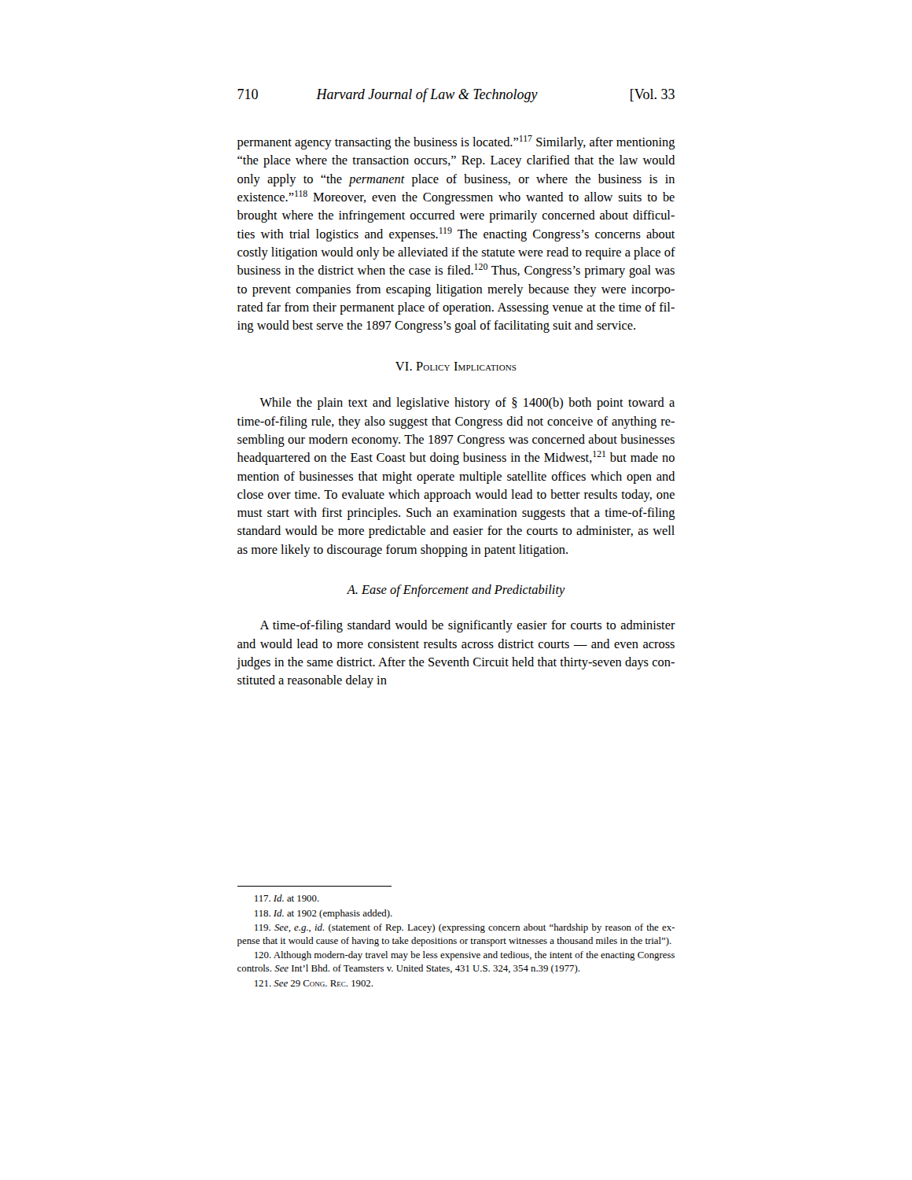710 Harvard Journal of Law & Technology[Vol. 33
permanent agency transacting the business is located.”117 Similarly, after mentioning “the place where the transaction occurs,” Rep. Lacey clarified that the law would only apply to “the permanent place of business, or where the business is in existence.”118 Moreover, even the Congressmen who wanted to allow suits to be brought where the infringement occurred were primarily concerned about difficulties with trial logistics and expenses.119 The enacting Congress’s concerns about costly litigation would only be alleviated if the statute were read to require a place of business in the district when the case is filed.120 Thus, Congress’s primary goal was to prevent companies from escaping litigation merely because they were incorporated far from their permanent place of operation. Assessing venue at the time of filing would best serve the 1897 Congress’s goal of facilitating suit and service.
VI. Policy Implications
While the plain text and legislative history of § 1400(b) both point toward a time-of-filing rule, they also suggest that Congress did not conceive of anything resembling our modern economy. The 1897 Congress was concerned about businesses headquartered on the East Coast but doing business in the Midwest,121 but made no mention of businesses that might operate multiple satellite offices which open and close over time. To evaluate which approach would lead to better results today, one must start with first principles. Such an examination suggests that a time-of-filing standard would be more predictable and easier for the courts to administer, as well as more likely to discourage forum shopping in patent litigation.
A. Ease of Enforcement and Predictability
A time-of-filing standard would be significantly easier for courts to administer and would lead to more consistent results across district courts — and even across judges in the same district. After the Seventh Circuit held that thirty-seven days constituted a reasonable delay in
117. Id. at 1900.
118. Id. at 1902 (emphasis added).
119. See, e.g., id. (statement of Rep. Lacey) (expressing concern about “hardship by reason of the expense that it would cause of having to take depositions or transport witnesses a thousand miles in the trial”).
120. Although modern-day travel may be less expensive and tedious, the intent of the enacting Congress controls. See Int’l Bhd. of Teamsters v. United States, 431 U.S. 324, 354 n.39 (1977).
121. See 29 Cong. Rec. 1902.